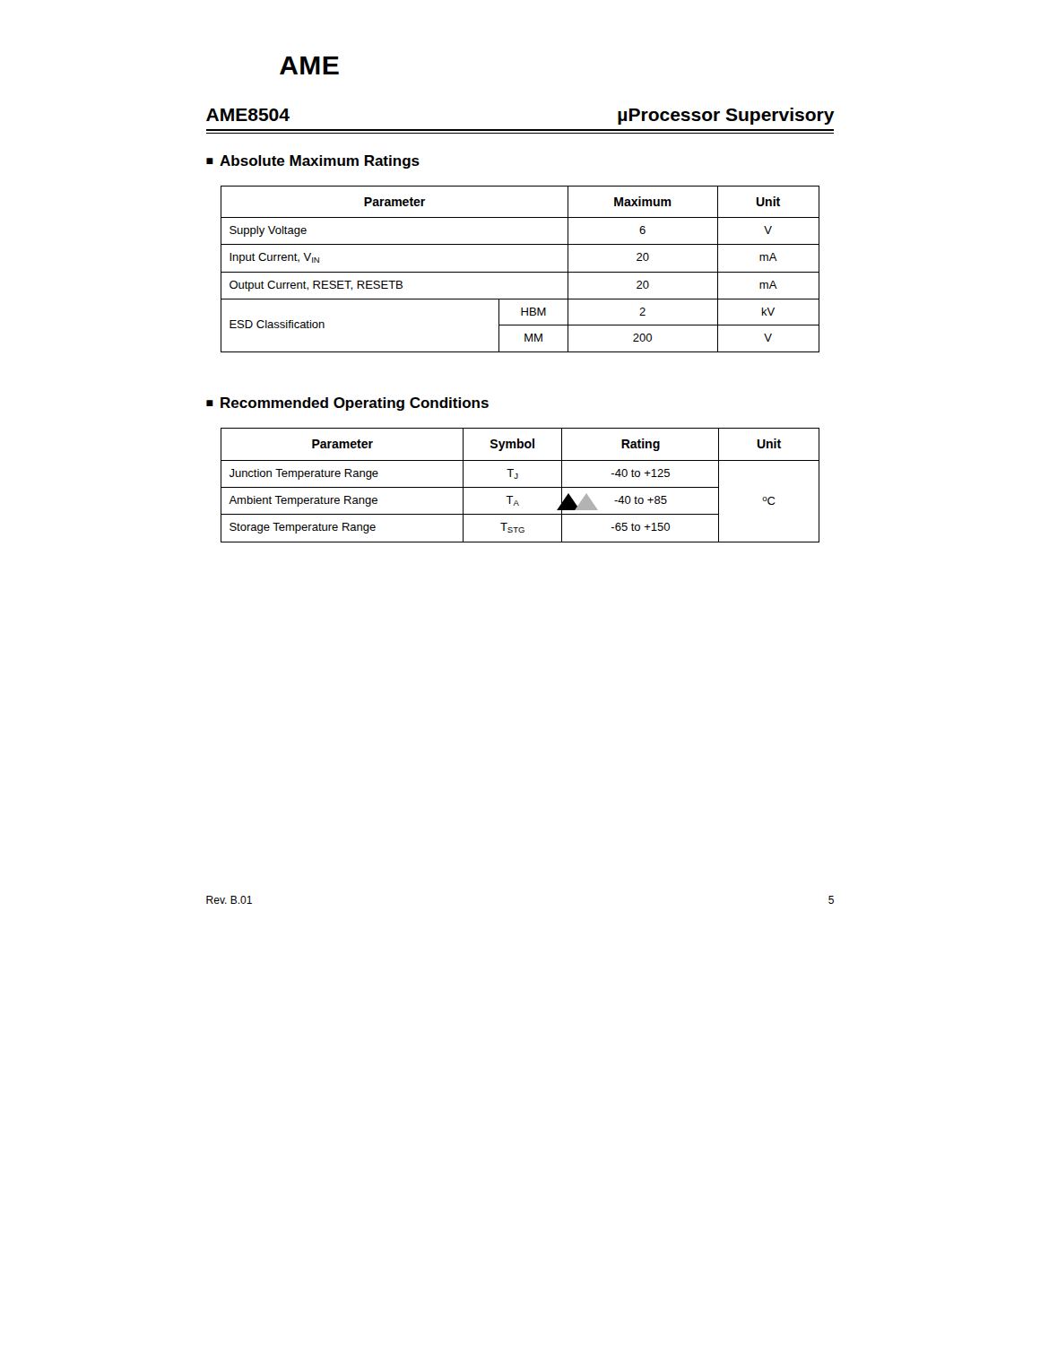AME
AME8504
µProcessor Supervisory
Absolute Maximum Ratings
| Parameter | Maximum | Unit |
| --- | --- | --- |
| Supply Voltage | 6 | V |
| Input Current, V IN | 20 | mA |
| Output Current, RESET, RESETB | 20 | mA |
| ESD Classification | HBM | 2 | kV |
| MM | 200 | V |
Recommended Operating Conditions
| Parameter | Symbol | Rating | Unit |
| --- | --- | --- | --- |
| Junction Temperature Range | T J | -40 to +125 | o C |
| Ambient Temperature Range | T A | -40 to +85 |
| Storage Temperature Range | T STG | -65 to +150 |
Rev. B.01
5